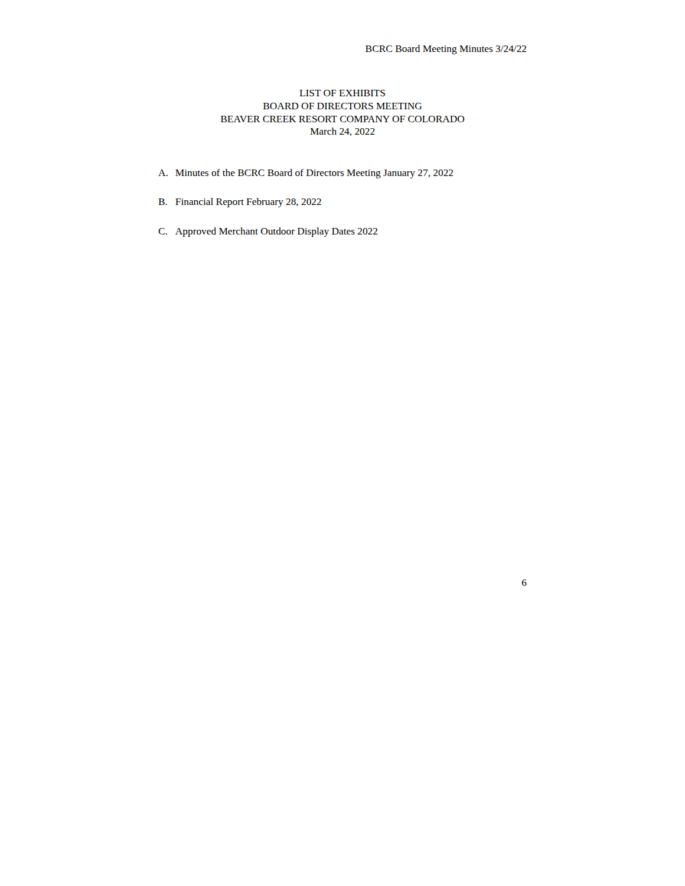BCRC Board Meeting Minutes 3/24/22
LIST OF EXHIBITS BOARD OF DIRECTORS MEETING BEAVER CREEK RESORT COMPANY OF COLORADO March 24, 2022
A. Minutes of the BCRC Board of Directors Meeting January 27, 2022
B. Financial Report February 28, 2022
C. Approved Merchant Outdoor Display Dates 2022
6